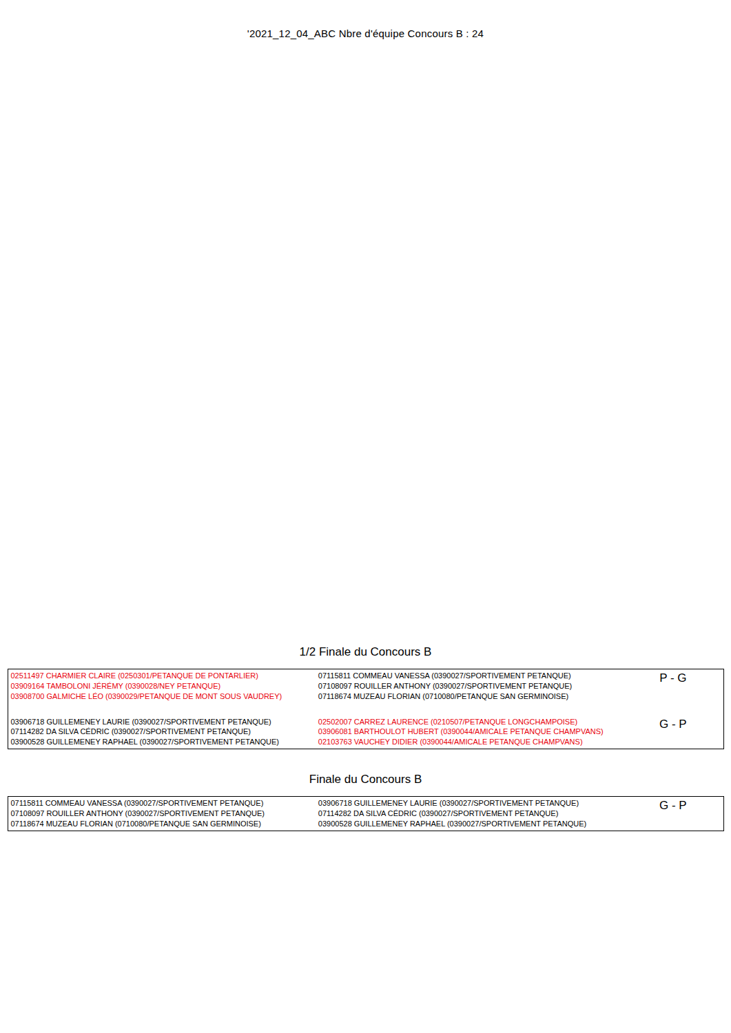'2021_12_04_ABC Nbre d'équipe Concours B : 24
1/2 Finale du Concours B
| 02511497 CHARMIER CLAIRE (0250301/PETANQUE DE PONTARLIER) 03909164 TAMBOLONI JÉRÉMY (0390028/NEY PETANQUE) 03908700 GALMICHE LÉO (0390029/PETANQUE DE MONT SOUS VAUDREY) | 07115811 COMMEAU VANESSA (0390027/SPORTIVEMENT PETANQUE) 07108097 ROUILLER ANTHONY (0390027/SPORTIVEMENT PETANQUE) 07118674 MUZEAU FLORIAN (0710080/PETANQUE SAN GERMINOISE) | P - G |
| 03906718 GUILLEMENEY LAURIE (0390027/SPORTIVEMENT PETANQUE) 07114282 DA SILVA CÉDRIC (0390027/SPORTIVEMENT PETANQUE) 03900528 GUILLEMENEY RAPHAEL (0390027/SPORTIVEMENT PETANQUE) | 02502007 CARREZ LAURENCE (0210507/PETANQUE LONGCHAMPOISE) 03906081 BARTHOULOT HUBERT (0390044/AMICALE PETANQUE CHAMPVANS) 02103763 VAUCHEY DIDIER (0390044/AMICALE PETANQUE CHAMPVANS) | G - P |
Finale du Concours B
| 07115811 COMMEAU VANESSA (0390027/SPORTIVEMENT PETANQUE) 07108097 ROUILLER ANTHONY (0390027/SPORTIVEMENT PETANQUE) 07118674 MUZEAU FLORIAN (0710080/PETANQUE SAN GERMINOISE) | 03906718 GUILLEMENEY LAURIE (0390027/SPORTIVEMENT PETANQUE) 07114282 DA SILVA CÉDRIC (0390027/SPORTIVEMENT PETANQUE) 03900528 GUILLEMENEY RAPHAEL (0390027/SPORTIVEMENT PETANQUE) | G - P |